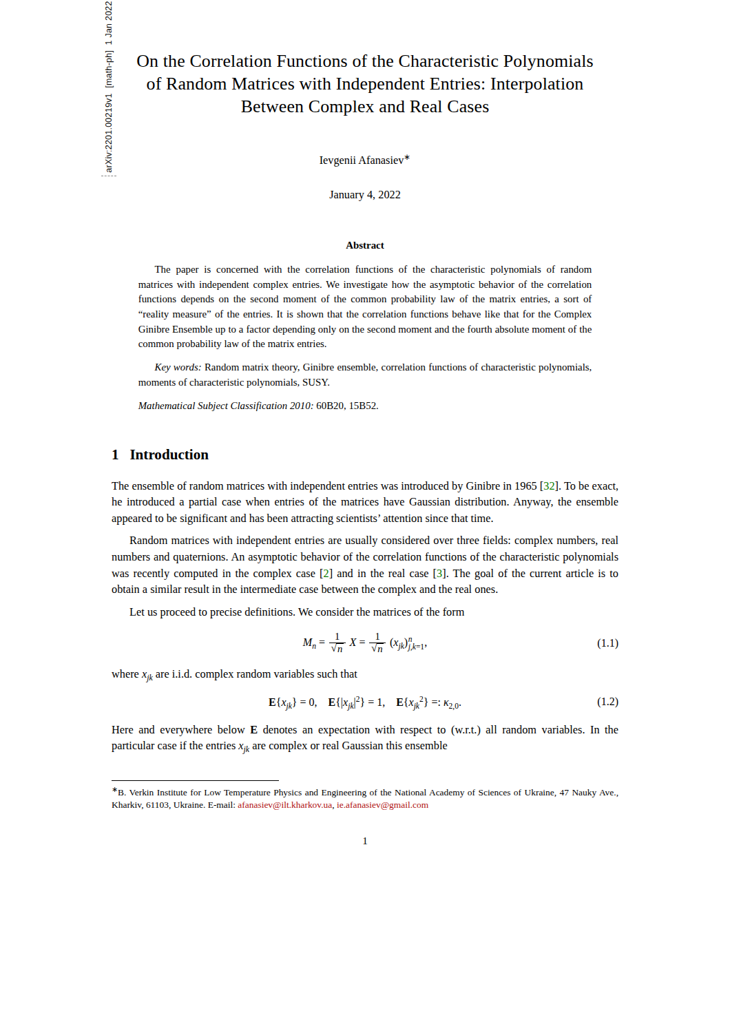arXiv:2201.00219v1 [math-ph] 1 Jan 2022
On the Correlation Functions of the Characteristic Polynomials
of Random Matrices with Independent Entries: Interpolation
Between Complex and Real Cases
Ievgenii Afanasiev∗
January 4, 2022
Abstract
The paper is concerned with the correlation functions of the characteristic polynomials of random matrices with independent complex entries. We investigate how the asymptotic behavior of the correlation functions depends on the second moment of the common probability law of the matrix entries, a sort of “reality measure” of the entries. It is shown that the correlation functions behave like that for the Complex Ginibre Ensemble up to a factor depending only on the second moment and the fourth absolute moment of the common probability law of the matrix entries.
Key words: Random matrix theory, Ginibre ensemble, correlation functions of characteristic polynomials, moments of characteristic polynomials, SUSY.
Mathematical Subject Classification 2010: 60B20, 15B52.
1 Introduction
The ensemble of random matrices with independent entries was introduced by Ginibre in 1965 [32]. To be exact, he introduced a partial case when entries of the matrices have Gaussian distribution. Anyway, the ensemble appeared to be significant and has been attracting scientists’ attention since that time.
Random matrices with independent entries are usually considered over three fields: complex numbers, real numbers and quaternions. An asymptotic behavior of the correlation functions of the characteristic polynomials was recently computed in the complex case [2] and in the real case [3]. The goal of the current article is to obtain a similar result in the intermediate case between the complex and the real ones.
Let us proceed to precise definitions. We consider the matrices of the form
Mn = 1 n X = 1 n (xjk)nj,k=1, (1.1)
where xjk are i.i.d. complex random variables such that
E{xjk} = 0, E{|xjk|2} = 1, E{xjk2} =: κ2,0. (1.2)
Here and everywhere below E denotes an expectation with respect to (w.r.t.) all random variables. In the particular case if the entries xjk are complex or real Gaussian this ensemble
∗B. Verkin Institute for Low Temperature Physics and Engineering of the National Academy of Sciences of Ukraine, 47 Nauky Ave., Kharkiv, 61103, Ukraine. E-mail: afanasiev@ilt.kharkov.ua, ie.afanasiev@gmail.com
1